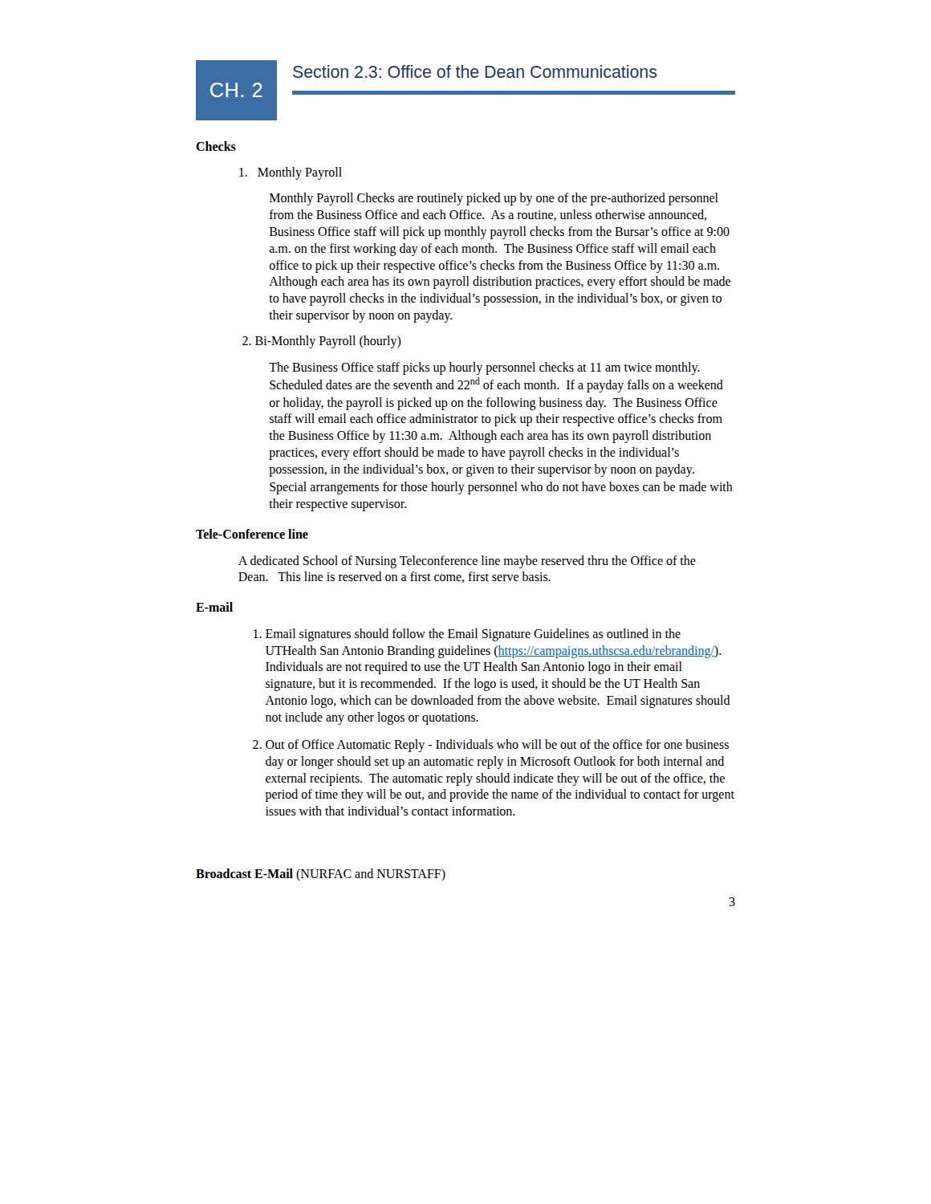CH. 2
Section 2.3: Office of the Dean Communications
Checks
1. Monthly Payroll
Monthly Payroll Checks are routinely picked up by one of the pre-authorized personnel from the Business Office and each Office. As a routine, unless otherwise announced, Business Office staff will pick up monthly payroll checks from the Bursar’s office at 9:00 a.m. on the first working day of each month. The Business Office staff will email each office to pick up their respective office’s checks from the Business Office by 11:30 a.m. Although each area has its own payroll distribution practices, every effort should be made to have payroll checks in the individual’s possession, in the individual’s box, or given to their supervisor by noon on payday.
2. Bi-Monthly Payroll (hourly)
The Business Office staff picks up hourly personnel checks at 11 am twice monthly. Scheduled dates are the seventh and 22nd of each month. If a payday falls on a weekend or holiday, the payroll is picked up on the following business day. The Business Office staff will email each office administrator to pick up their respective office’s checks from the Business Office by 11:30 a.m. Although each area has its own payroll distribution practices, every effort should be made to have payroll checks in the individual’s possession, in the individual’s box, or given to their supervisor by noon on payday.
Special arrangements for those hourly personnel who do not have boxes can be made with their respective supervisor.
Tele-Conference line
A dedicated School of Nursing Teleconference line maybe reserved thru the Office of the Dean. This line is reserved on a first come, first serve basis.
E-mail
Email signatures should follow the Email Signature Guidelines as outlined in the UTHealth San Antonio Branding guidelines (https://campaigns.uthscsa.edu/rebranding/). Individuals are not required to use the UT Health San Antonio logo in their email signature, but it is recommended. If the logo is used, it should be the UT Health San Antonio logo, which can be downloaded from the above website. Email signatures should not include any other logos or quotations.
Out of Office Automatic Reply - Individuals who will be out of the office for one business day or longer should set up an automatic reply in Microsoft Outlook for both internal and external recipients. The automatic reply should indicate they will be out of the office, the period of time they will be out, and provide the name of the individual to contact for urgent issues with that individual’s contact information.
Broadcast E-Mail (NURFAC and NURSTAFF)
3